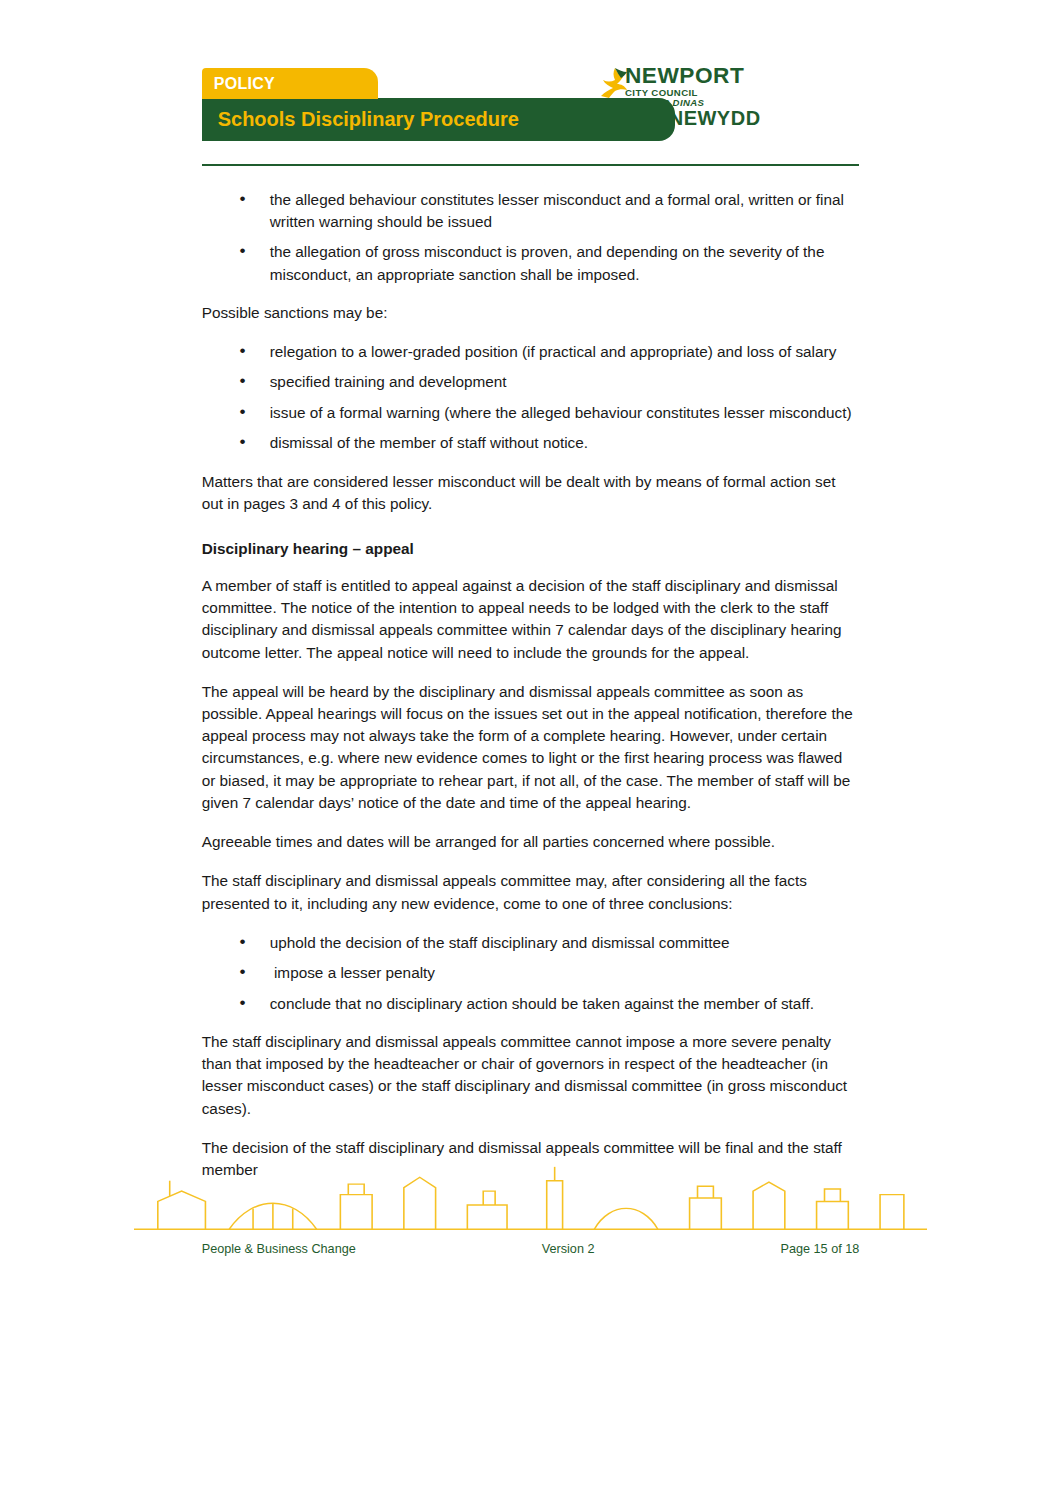POLICY
Schools Disciplinary Procedure
NEWPORT
CITY COUNCIL
CYNGOR DINAS
CASNEWYDD
the alleged behaviour constitutes lesser misconduct and a formal oral, written or final written warning should be issued
the allegation of gross misconduct is proven, and depending on the severity of the misconduct, an appropriate sanction shall be imposed.
Possible sanctions may be:
relegation to a lower-graded position (if practical and appropriate) and loss of salary
specified training and development
issue of a formal warning (where the alleged behaviour constitutes lesser misconduct)
dismissal of the member of staff without notice.
Matters that are considered lesser misconduct will be dealt with by means of formal action set out in pages 3 and 4 of this policy.
Disciplinary hearing – appeal
A member of staff is entitled to appeal against a decision of the staff disciplinary and dismissal committee. The notice of the intention to appeal needs to be lodged with the clerk to the staff disciplinary and dismissal appeals committee within 7 calendar days of the disciplinary hearing outcome letter. The appeal notice will need to include the grounds for the appeal.
The appeal will be heard by the disciplinary and dismissal appeals committee as soon as possible. Appeal hearings will focus on the issues set out in the appeal notification, therefore the appeal process may not always take the form of a complete hearing. However, under certain circumstances, e.g. where new evidence comes to light or the first hearing process was flawed or biased, it may be appropriate to rehear part, if not all, of the case. The member of staff will be given 7 calendar days’ notice of the date and time of the appeal hearing.
Agreeable times and dates will be arranged for all parties concerned where possible.
The staff disciplinary and dismissal appeals committee may, after considering all the facts presented to it, including any new evidence, come to one of three conclusions:
uphold the decision of the staff disciplinary and dismissal committee
impose a lesser penalty
conclude that no disciplinary action should be taken against the member of staff.
The staff disciplinary and dismissal appeals committee cannot impose a more severe penalty than that imposed by the headteacher or chair of governors in respect of the headteacher (in lesser misconduct cases) or the staff disciplinary and dismissal committee (in gross misconduct cases).
The decision of the staff disciplinary and dismissal appeals committee will be final and the staff member
People & Business Change
Version 2
Page 15 of 18